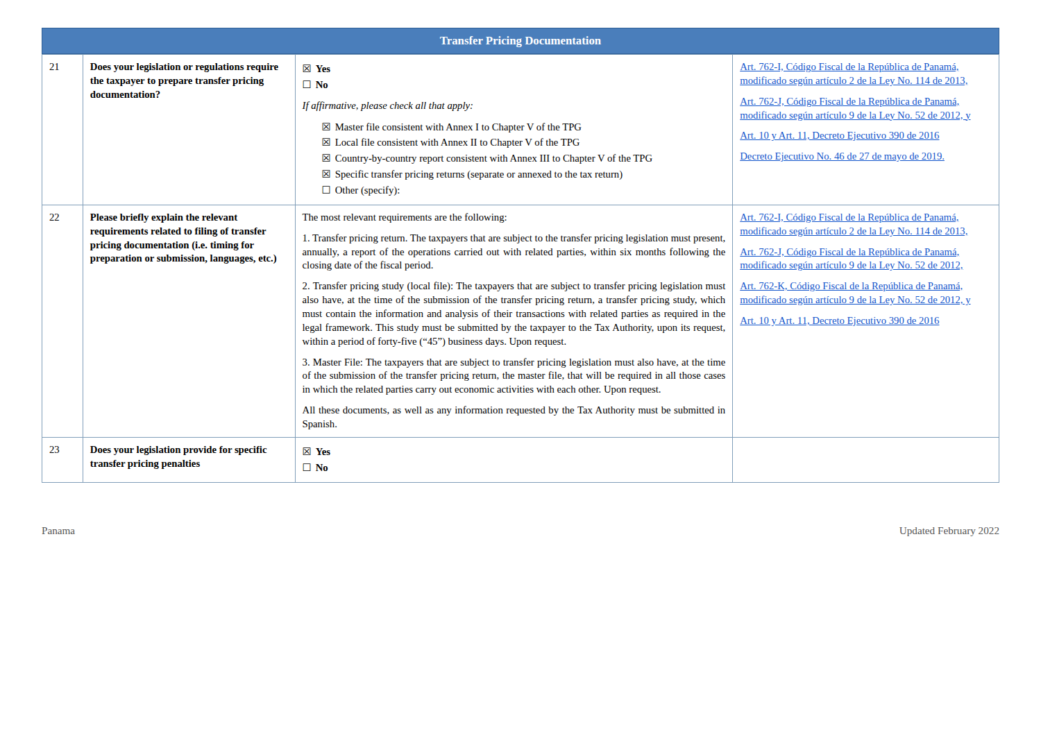Transfer Pricing Documentation
| 21 | Does your legislation or regulations require the taxpayer to prepare transfer pricing documentation? | ☒ Yes ☐ No If affirmative, please check all that apply: ☒ Master file consistent with Annex I to Chapter V of the TPG ☒ Local file consistent with Annex II to Chapter V of the TPG ☒ Country-by-country report consistent with Annex III to Chapter V of the TPG ☒ Specific transfer pricing returns (separate or annexed to the tax return) ☐ Other (specify): | Art. 762-I, Código Fiscal de la República de Panamá, modificado según artículo 2 de la Ley No. 114 de 2013, Art. 762-J, Código Fiscal de la República de Panamá, modificado según artículo 9 de la Ley No. 52 de 2012, y Art. 10 y Art. 11, Decreto Ejecutivo 390 de 2016 Decreto Ejecutivo No. 46 de 27 de mayo de 2019. |
| 22 | Please briefly explain the relevant requirements related to filing of transfer pricing documentation (i.e. timing for preparation or submission, languages, etc.) | The most relevant requirements are the following: 1. Transfer pricing return. The taxpayers that are subject to the transfer pricing legislation must present, annually, a report of the operations carried out with related parties, within six months following the closing date of the fiscal period. 2. Transfer pricing study (local file): The taxpayers that are subject to transfer pricing legislation must also have, at the time of the submission of the transfer pricing return, a transfer pricing study, which must contain the information and analysis of their transactions with related parties as required in the legal framework. This study must be submitted by the taxpayer to the Tax Authority, upon its request, within a period of forty-five (“45”) business days. Upon request. 3. Master File: The taxpayers that are subject to transfer pricing legislation must also have, at the time of the submission of the transfer pricing return, the master file, that will be required in all those cases in which the related parties carry out economic activities with each other. Upon request. All these documents, as well as any information requested by the Tax Authority must be submitted in Spanish. | Art. 762-I, Código Fiscal de la República de Panamá, modificado según artículo 2 de la Ley No. 114 de 2013, Art. 762-J, Código Fiscal de la República de Panamá, modificado según artículo 9 de la Ley No. 52 de 2012, Art. 762-K, Código Fiscal de la República de Panamá, modificado según artículo 9 de la Ley No. 52 de 2012, y Art. 10 y Art. 11, Decreto Ejecutivo 390 de 2016 |
| 23 | Does your legislation provide for specific transfer pricing penalties | ☒ Yes ☐ No | |
Panama Updated February 2022